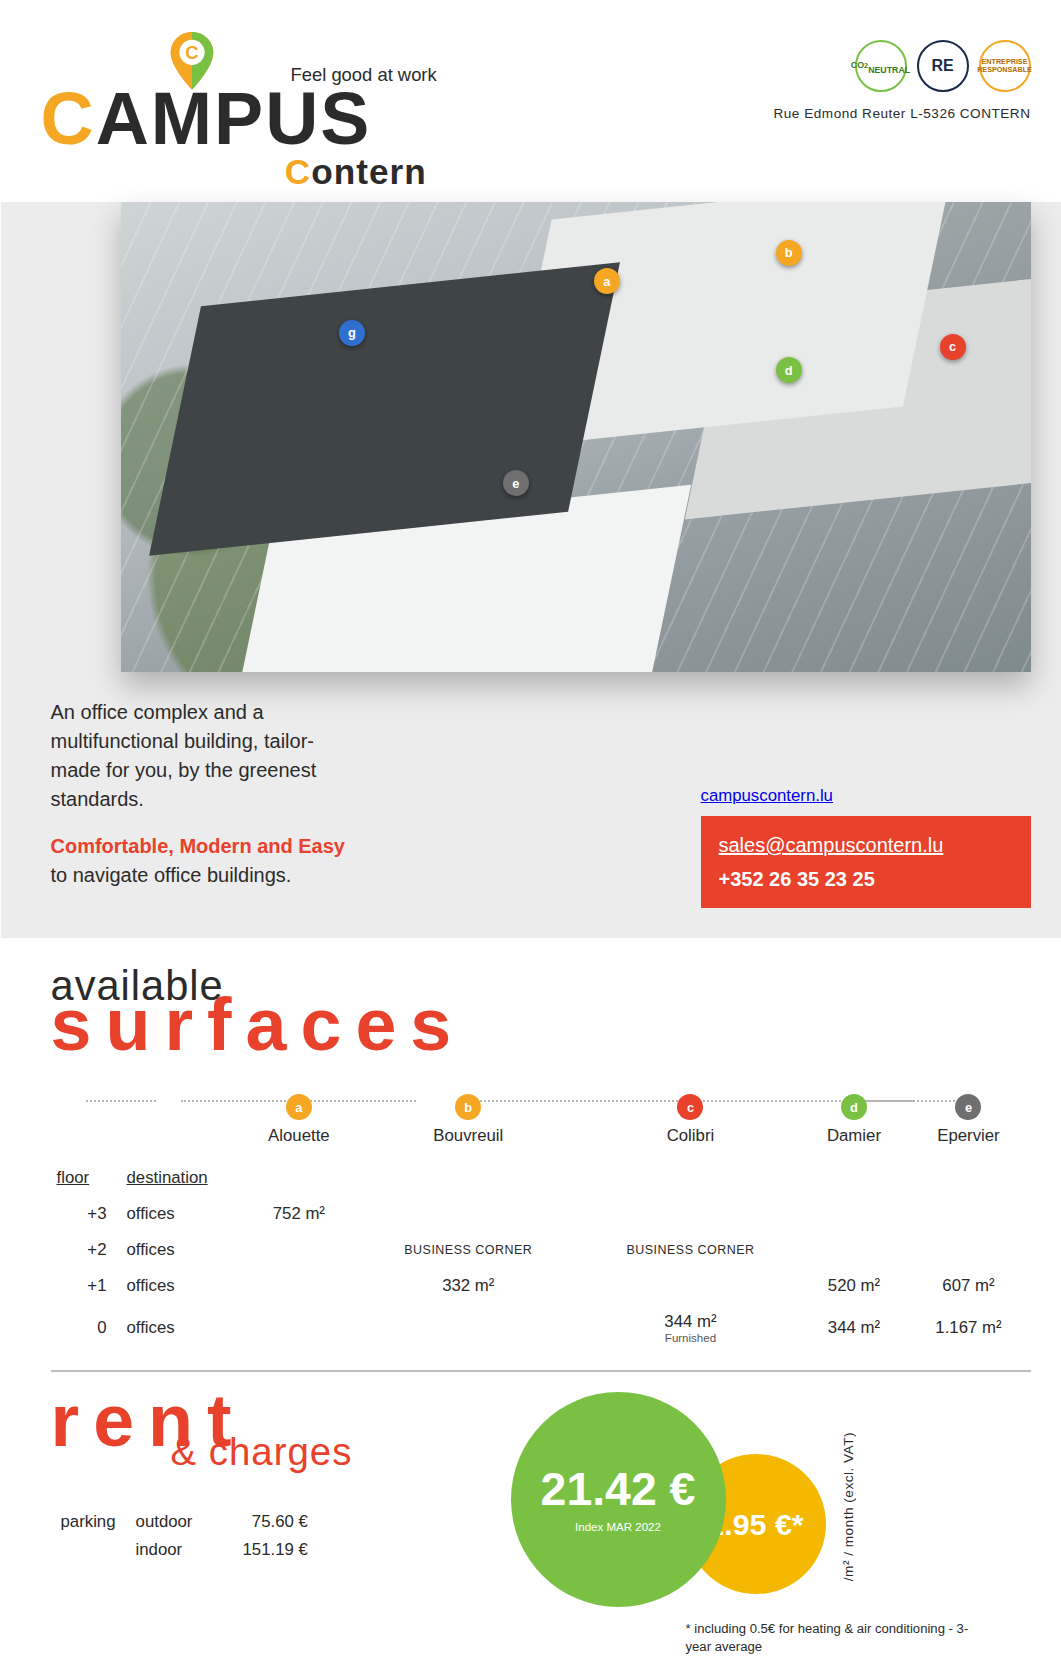C
Feel good at work
CAMPUS
Contern
CO2
NEUTRAL
RE
ENTREPRISE
RESPONSABLE
Rue Edmond Reuter L-5326 CONTERN
a b c d e g
An office complex and a multifunctional building, tailor-made for you, by the greenest standards.
Comfortable, Modern and Easy to navigate office buildings.
campuscontern.lu
sales@campuscontern.lu +352 26 35 23 25
available surfaces
| | | a Alouette | b Bouvreuil | c Colibri | d Damier | e Epervier |
| --- | --- | --- | --- | --- | --- | --- |
| floor | destination | |
| +3 | offices | 752 m² | | | | |
| +2 | offices | | BUSINESS CORNER | BUSINESS CORNER | | |
| +1 | offices | | 332 m² | | 520 m² | 607 m² |
| 0 | offices | | | 344 m² Furnished | 344 m² | 1.167 m² |
rent & charges
| parking | outdoor | 75.60 € |
| | indoor | 151.19 € |
21.42 € Index MAR 2022
2.95 €*
/m² / month (excl. VAT)
* including 0.5€ for heating & air conditioning - 3-year average